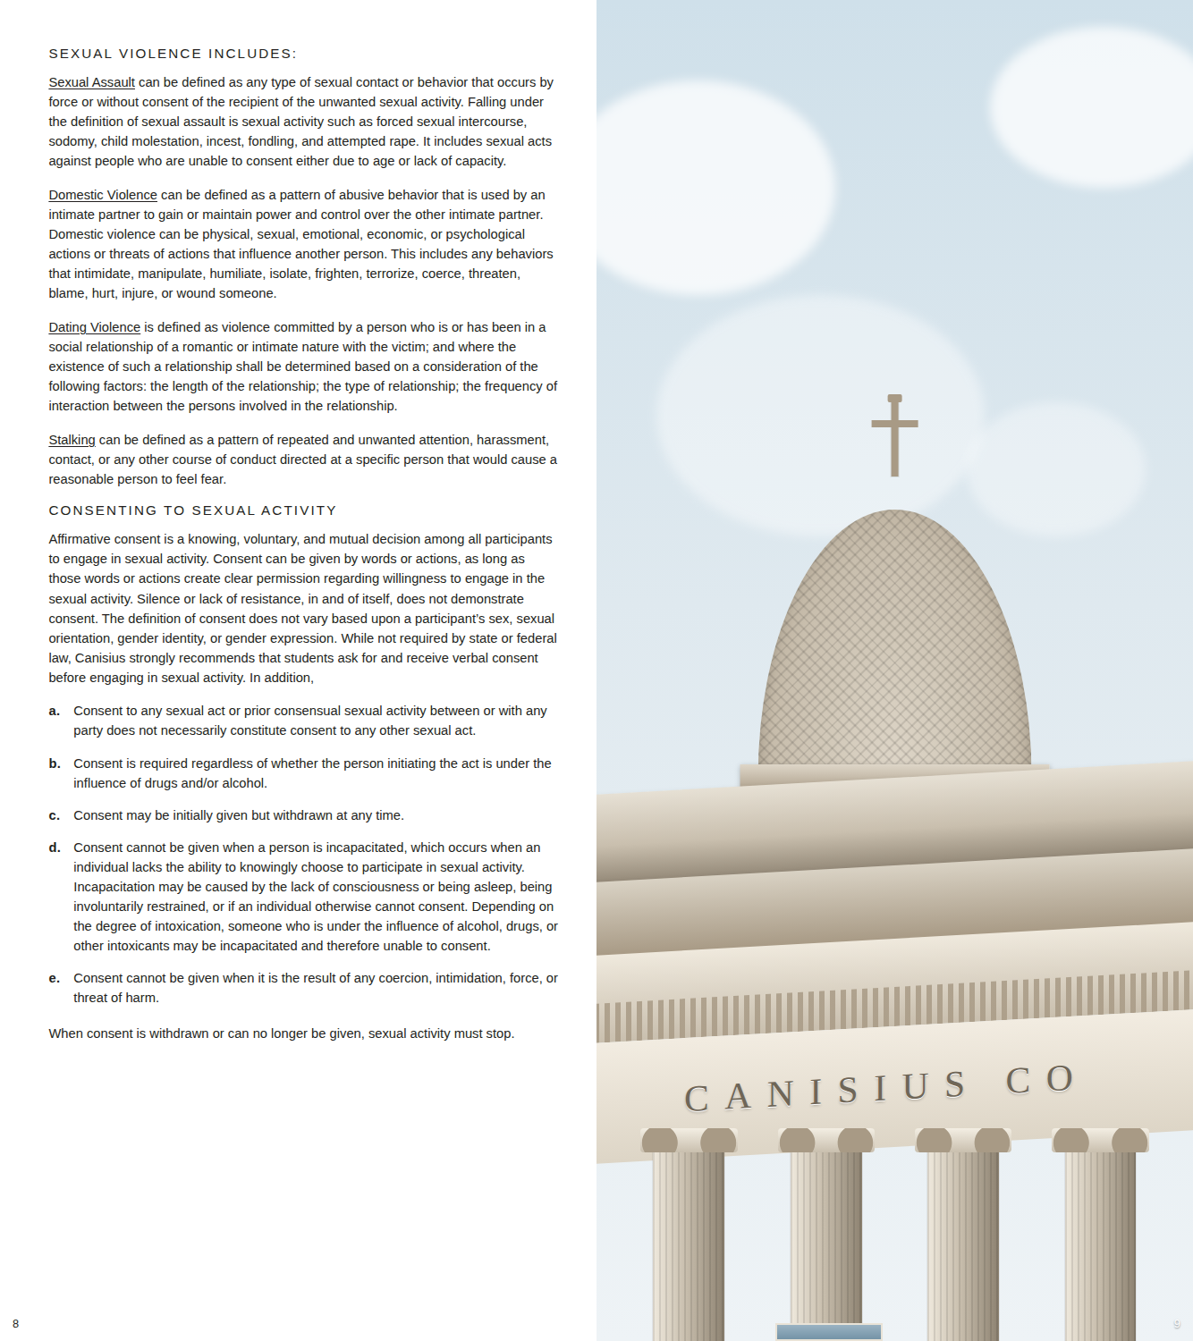Sexual Violence Includes:
Sexual Assault can be defined as any type of sexual contact or behavior that occurs by force or without consent of the recipient of the unwanted sexual activity. Falling under the definition of sexual assault is sexual activity such as forced sexual intercourse, sodomy, child molestation, incest, fondling, and attempted rape. It includes sexual acts against people who are unable to consent either due to age or lack of capacity.
Domestic Violence can be defined as a pattern of abusive behavior that is used by an intimate partner to gain or maintain power and control over the other intimate partner. Domestic violence can be physical, sexual, emotional, economic, or psychological actions or threats of actions that influence another person. This includes any behaviors that intimidate, manipulate, humiliate, isolate, frighten, terrorize, coerce, threaten, blame, hurt, injure, or wound someone.
Dating Violence is defined as violence committed by a person who is or has been in a social relationship of a romantic or intimate nature with the victim; and where the existence of such a relationship shall be determined based on a consideration of the following factors: the length of the relationship; the type of relationship; the frequency of interaction between the persons involved in the relationship.
Stalking can be defined as a pattern of repeated and unwanted attention, harassment, contact, or any other course of conduct directed at a specific person that would cause a reasonable person to feel fear.
Consenting to Sexual Activity
Affirmative consent is a knowing, voluntary, and mutual decision among all participants to engage in sexual activity. Consent can be given by words or actions, as long as those words or actions create clear permission regarding willingness to engage in the sexual activity. Silence or lack of resistance, in and of itself, does not demonstrate consent. The definition of consent does not vary based upon a participant’s sex, sexual orientation, gender identity, or gender expression. While not required by state or federal law, Canisius strongly recommends that students ask for and receive verbal consent before engaging in sexual activity. In addition,
Consent to any sexual act or prior consensual sexual activity between or with any party does not necessarily constitute consent to any other sexual act.
Consent is required regardless of whether the person initiating the act is under the influence of drugs and/or alcohol.
Consent may be initially given but withdrawn at any time.
Consent cannot be given when a person is incapacitated, which occurs when an individual lacks the ability to knowingly choose to participate in sexual activity. Incapacitation may be caused by the lack of consciousness or being asleep, being involuntarily restrained, or if an individual otherwise cannot consent. Depending on the degree of intoxication, someone who is under the influence of alcohol, drugs, or other intoxicants may be incapacitated and therefore unable to consent.
Consent cannot be given when it is the result of any coercion, intimidation, force, or threat of harm.
When consent is withdrawn or can no longer be given, sexual activity must stop.
8
CANISIUS CO
9